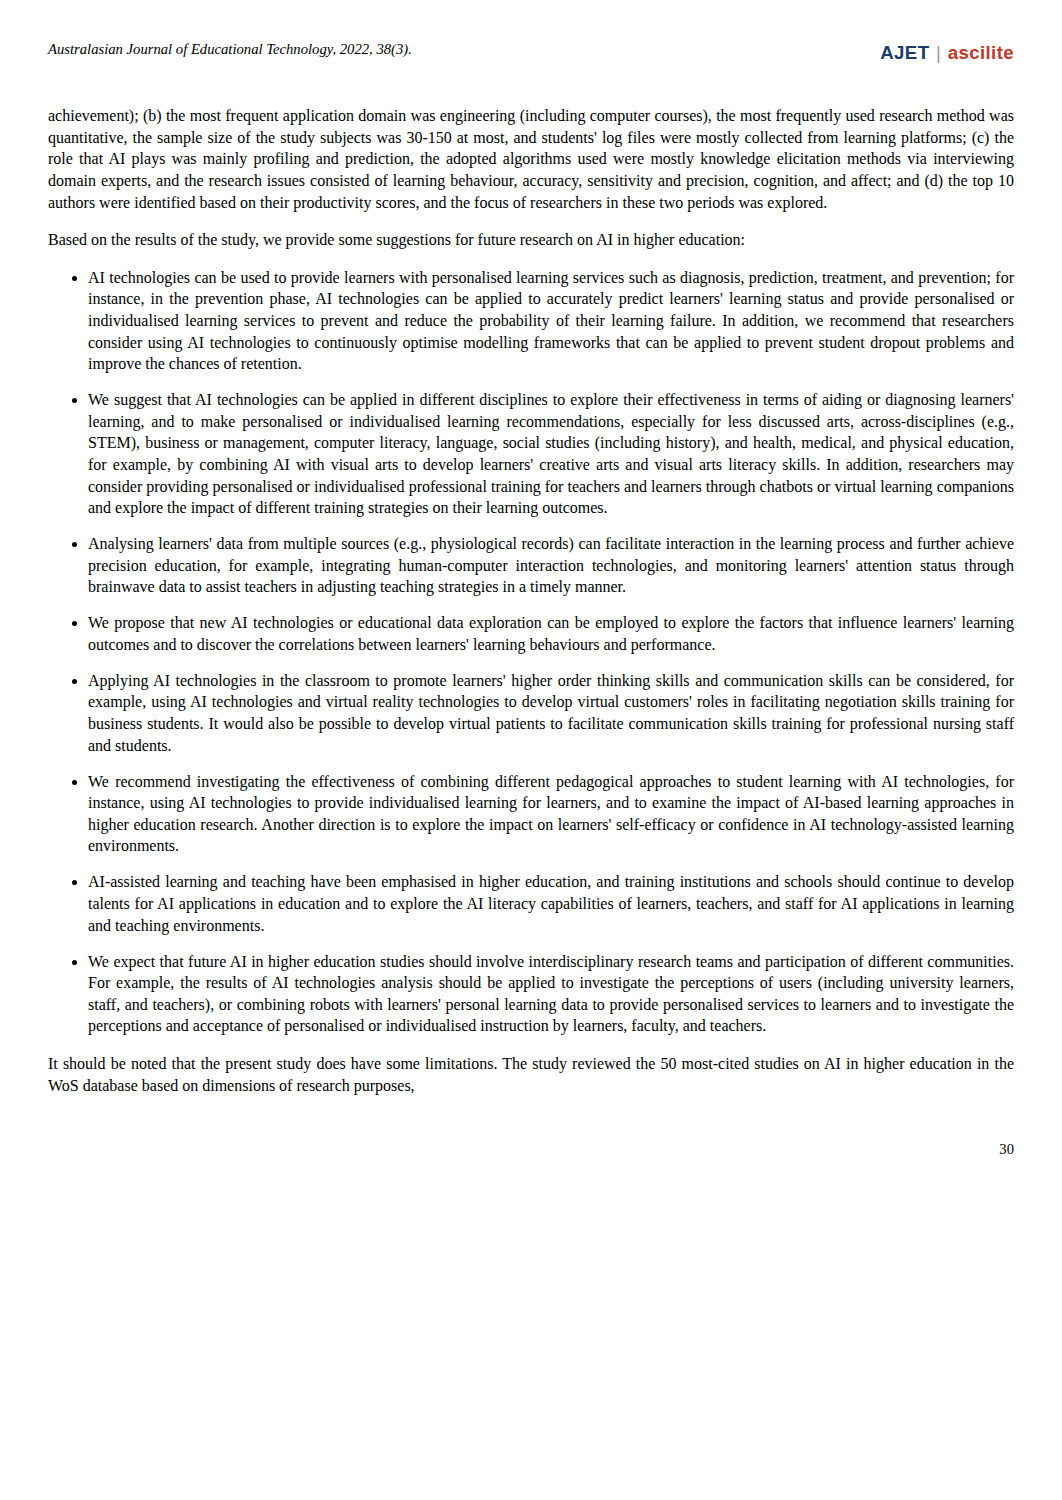Australasian Journal of Educational Technology, 2022, 38(3).
AJET|ascilite
achievement); (b) the most frequent application domain was engineering (including computer courses), the most frequently used research method was quantitative, the sample size of the study subjects was 30-150 at most, and students' log files were mostly collected from learning platforms; (c) the role that AI plays was mainly profiling and prediction, the adopted algorithms used were mostly knowledge elicitation methods via interviewing domain experts, and the research issues consisted of learning behaviour, accuracy, sensitivity and precision, cognition, and affect; and (d) the top 10 authors were identified based on their productivity scores, and the focus of researchers in these two periods was explored.
Based on the results of the study, we provide some suggestions for future research on AI in higher education:
AI technologies can be used to provide learners with personalised learning services such as diagnosis, prediction, treatment, and prevention; for instance, in the prevention phase, AI technologies can be applied to accurately predict learners' learning status and provide personalised or individualised learning services to prevent and reduce the probability of their learning failure. In addition, we recommend that researchers consider using AI technologies to continuously optimise modelling frameworks that can be applied to prevent student dropout problems and improve the chances of retention.
We suggest that AI technologies can be applied in different disciplines to explore their effectiveness in terms of aiding or diagnosing learners' learning, and to make personalised or individualised learning recommendations, especially for less discussed arts, across-disciplines (e.g., STEM), business or management, computer literacy, language, social studies (including history), and health, medical, and physical education, for example, by combining AI with visual arts to develop learners' creative arts and visual arts literacy skills. In addition, researchers may consider providing personalised or individualised professional training for teachers and learners through chatbots or virtual learning companions and explore the impact of different training strategies on their learning outcomes.
Analysing learners' data from multiple sources (e.g., physiological records) can facilitate interaction in the learning process and further achieve precision education, for example, integrating human-computer interaction technologies, and monitoring learners' attention status through brainwave data to assist teachers in adjusting teaching strategies in a timely manner.
We propose that new AI technologies or educational data exploration can be employed to explore the factors that influence learners' learning outcomes and to discover the correlations between learners' learning behaviours and performance.
Applying AI technologies in the classroom to promote learners' higher order thinking skills and communication skills can be considered, for example, using AI technologies and virtual reality technologies to develop virtual customers' roles in facilitating negotiation skills training for business students. It would also be possible to develop virtual patients to facilitate communication skills training for professional nursing staff and students.
We recommend investigating the effectiveness of combining different pedagogical approaches to student learning with AI technologies, for instance, using AI technologies to provide individualised learning for learners, and to examine the impact of AI-based learning approaches in higher education research. Another direction is to explore the impact on learners' self-efficacy or confidence in AI technology-assisted learning environments.
AI-assisted learning and teaching have been emphasised in higher education, and training institutions and schools should continue to develop talents for AI applications in education and to explore the AI literacy capabilities of learners, teachers, and staff for AI applications in learning and teaching environments.
We expect that future AI in higher education studies should involve interdisciplinary research teams and participation of different communities. For example, the results of AI technologies analysis should be applied to investigate the perceptions of users (including university learners, staff, and teachers), or combining robots with learners' personal learning data to provide personalised services to learners and to investigate the perceptions and acceptance of personalised or individualised instruction by learners, faculty, and teachers.
It should be noted that the present study does have some limitations. The study reviewed the 50 most-cited studies on AI in higher education in the WoS database based on dimensions of research purposes,
30